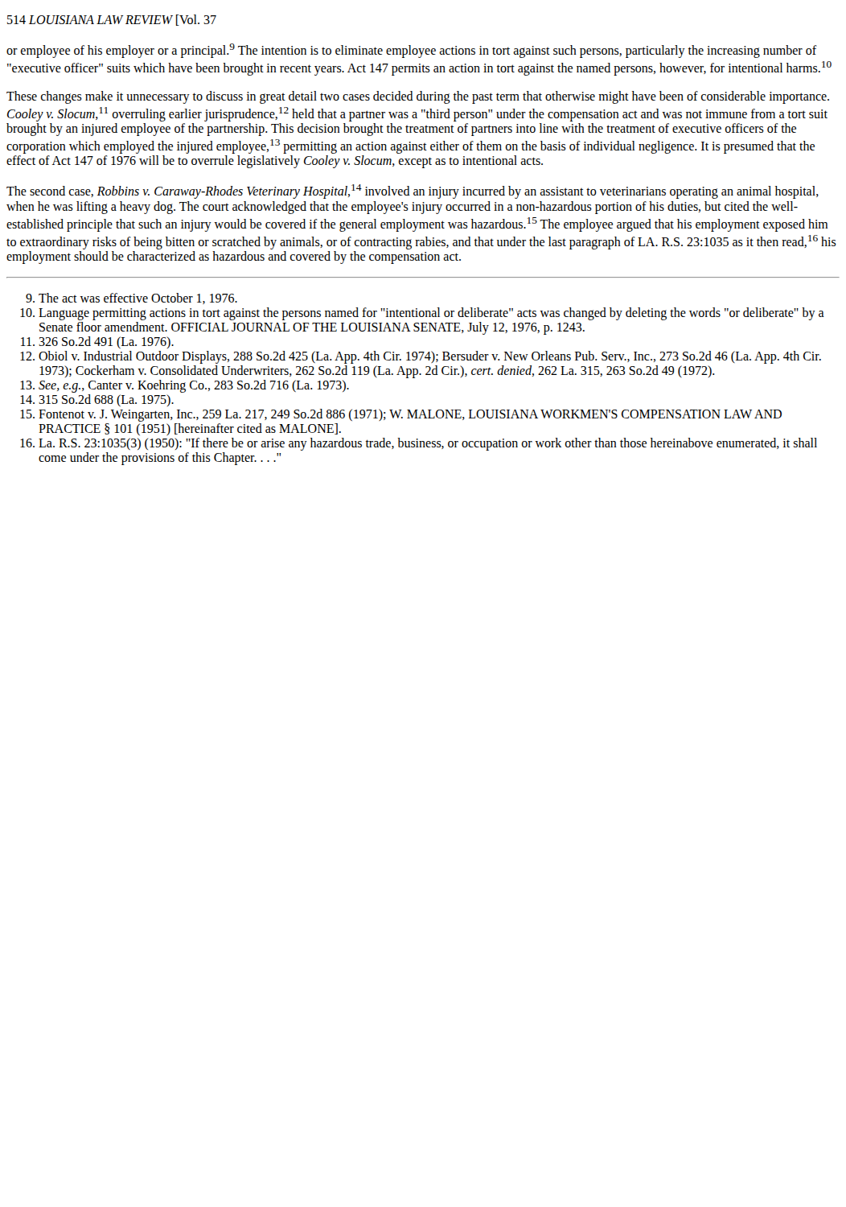514 LOUISIANA LAW REVIEW [Vol. 37
or employee of his employer or a principal.9 The intention is to eliminate employee actions in tort against such persons, particularly the increasing number of "executive officer" suits which have been brought in recent years. Act 147 permits an action in tort against the named persons, however, for intentional harms.10
These changes make it unnecessary to discuss in great detail two cases decided during the past term that otherwise might have been of considerable importance. Cooley v. Slocum,11 overruling earlier jurisprudence,12 held that a partner was a "third person" under the compensation act and was not immune from a tort suit brought by an injured employee of the partnership. This decision brought the treatment of partners into line with the treatment of executive officers of the corporation which employed the injured employee,13 permitting an action against either of them on the basis of individual negligence. It is presumed that the effect of Act 147 of 1976 will be to overrule legislatively Cooley v. Slocum, except as to intentional acts.
The second case, Robbins v. Caraway-Rhodes Veterinary Hospital,14 involved an injury incurred by an assistant to veterinarians operating an animal hospital, when he was lifting a heavy dog. The court acknowledged that the employee's injury occurred in a non-hazardous portion of his duties, but cited the well-established principle that such an injury would be covered if the general employment was hazardous.15 The employee argued that his employment exposed him to extraordinary risks of being bitten or scratched by animals, or of contracting rabies, and that under the last paragraph of LA. R.S. 23:1035 as it then read,16 his employment should be characterized as hazardous and covered by the compensation act.
The act was effective October 1, 1976.
Language permitting actions in tort against the persons named for "intentional or deliberate" acts was changed by deleting the words "or deliberate" by a Senate floor amendment. OFFICIAL JOURNAL OF THE LOUISIANA SENATE, July 12, 1976, p. 1243.
326 So.2d 491 (La. 1976).
Obiol v. Industrial Outdoor Displays, 288 So.2d 425 (La. App. 4th Cir. 1974); Bersuder v. New Orleans Pub. Serv., Inc., 273 So.2d 46 (La. App. 4th Cir. 1973); Cockerham v. Consolidated Underwriters, 262 So.2d 119 (La. App. 2d Cir.), cert. denied, 262 La. 315, 263 So.2d 49 (1972).
See, e.g., Canter v. Koehring Co., 283 So.2d 716 (La. 1973).
315 So.2d 688 (La. 1975).
Fontenot v. J. Weingarten, Inc., 259 La. 217, 249 So.2d 886 (1971); W. MALONE, LOUISIANA WORKMEN'S COMPENSATION LAW AND PRACTICE § 101 (1951) [hereinafter cited as MALONE].
La. R.S. 23:1035(3) (1950): "If there be or arise any hazardous trade, business, or occupation or work other than those hereinabove enumerated, it shall come under the provisions of this Chapter. . . ."